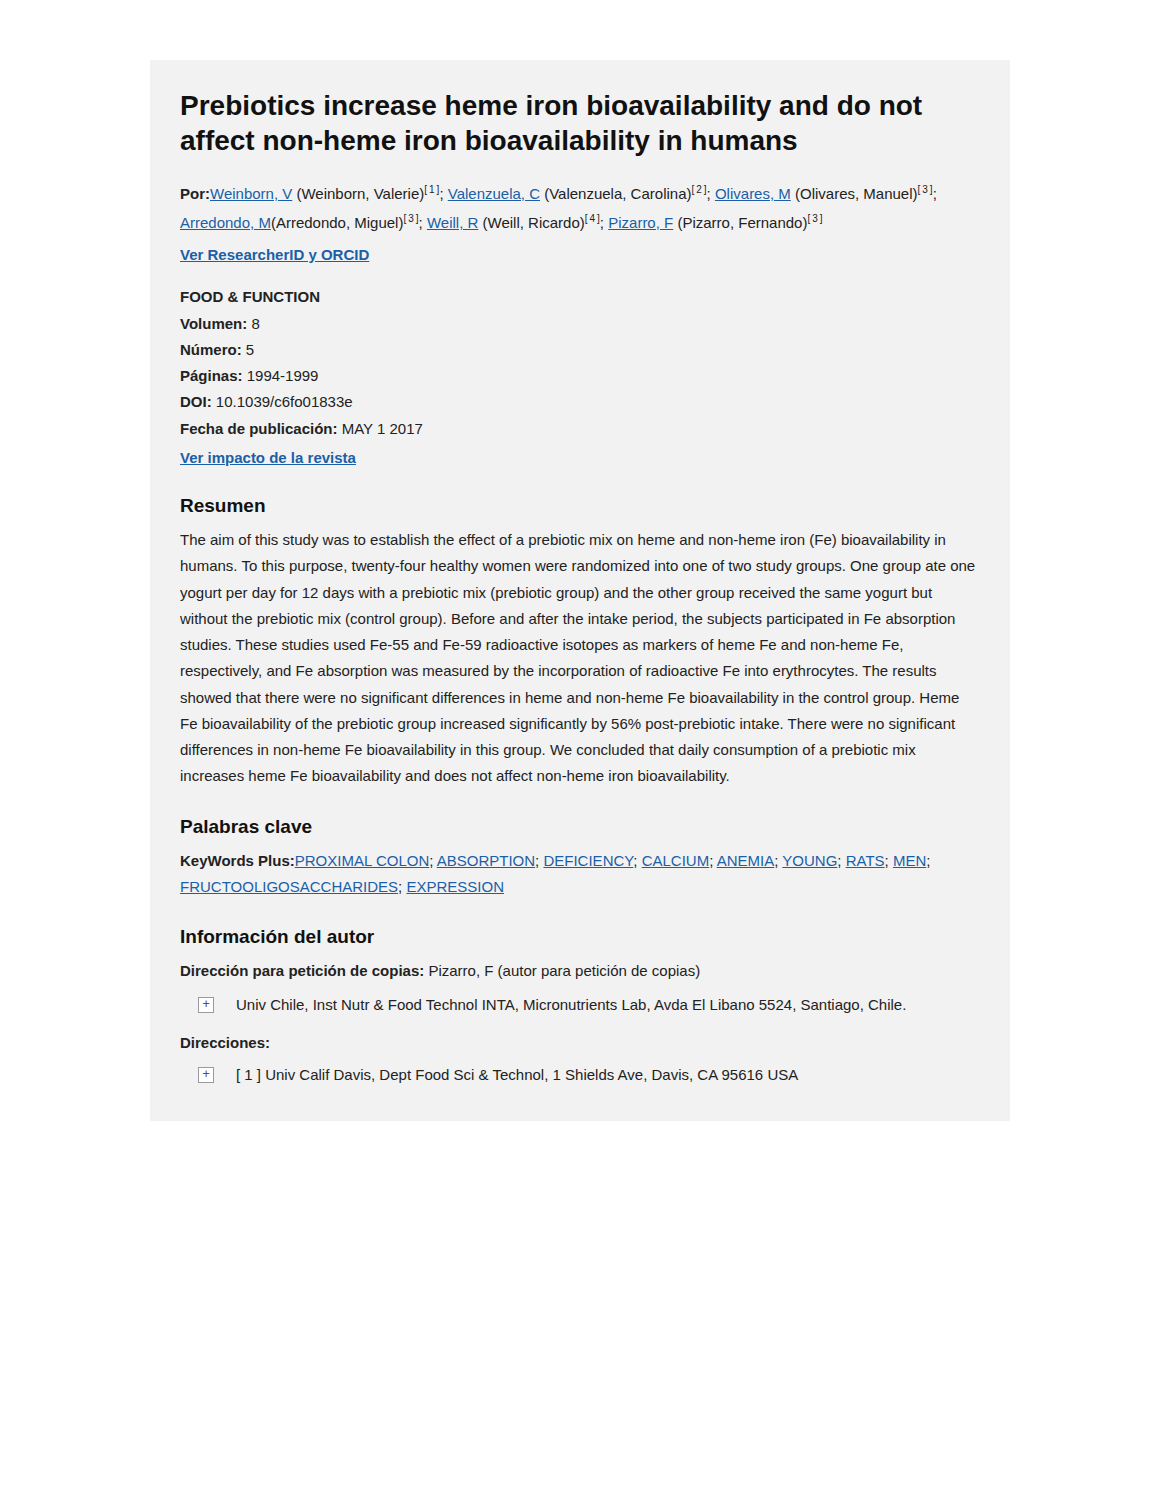Prebiotics increase heme iron bioavailability and do not affect non-heme iron bioavailability in humans
Por: Weinborn, V (Weinborn, Valerie)[ 1 ]; Valenzuela, C (Valenzuela, Carolina)[ 2 ]; Olivares, M (Olivares, Manuel)[ 3 ]; Arredondo, M(Arredondo, Miguel)[ 3 ]; Weill, R (Weill, Ricardo)[ 4 ]; Pizarro, F (Pizarro, Fernando)[ 3 ]
Ver ResearcherID y ORCID
FOOD & FUNCTION
Volumen: 8
Número: 5
Páginas: 1994-1999
DOI: 10.1039/c6fo01833e
Fecha de publicación: MAY 1 2017
Ver impacto de la revista
Resumen
The aim of this study was to establish the effect of a prebiotic mix on heme and non-heme iron (Fe) bioavailability in humans. To this purpose, twenty-four healthy women were randomized into one of two study groups. One group ate one yogurt per day for 12 days with a prebiotic mix (prebiotic group) and the other group received the same yogurt but without the prebiotic mix (control group). Before and after the intake period, the subjects participated in Fe absorption studies. These studies used Fe-55 and Fe-59 radioactive isotopes as markers of heme Fe and non-heme Fe, respectively, and Fe absorption was measured by the incorporation of radioactive Fe into erythrocytes. The results showed that there were no significant differences in heme and non-heme Fe bioavailability in the control group. Heme Fe bioavailability of the prebiotic group increased significantly by 56% post-prebiotic intake. There were no significant differences in non-heme Fe bioavailability in this group. We concluded that daily consumption of a prebiotic mix increases heme Fe bioavailability and does not affect non-heme iron bioavailability.
Palabras clave
KeyWords Plus: PROXIMAL COLON; ABSORPTION; DEFICIENCY; CALCIUM; ANEMIA; YOUNG; RATS; MEN; FRUCTOOLIGOSACCHARIDES; EXPRESSION
Información del autor
Dirección para petición de copias: Pizarro, F (autor para petición de copias)
+ Univ Chile, Inst Nutr & Food Technol INTA, Micronutrients Lab, Avda El Libano 5524, Santiago, Chile.
Direcciones:
+ [ 1 ] Univ Calif Davis, Dept Food Sci & Technol, 1 Shields Ave, Davis, CA 95616 USA